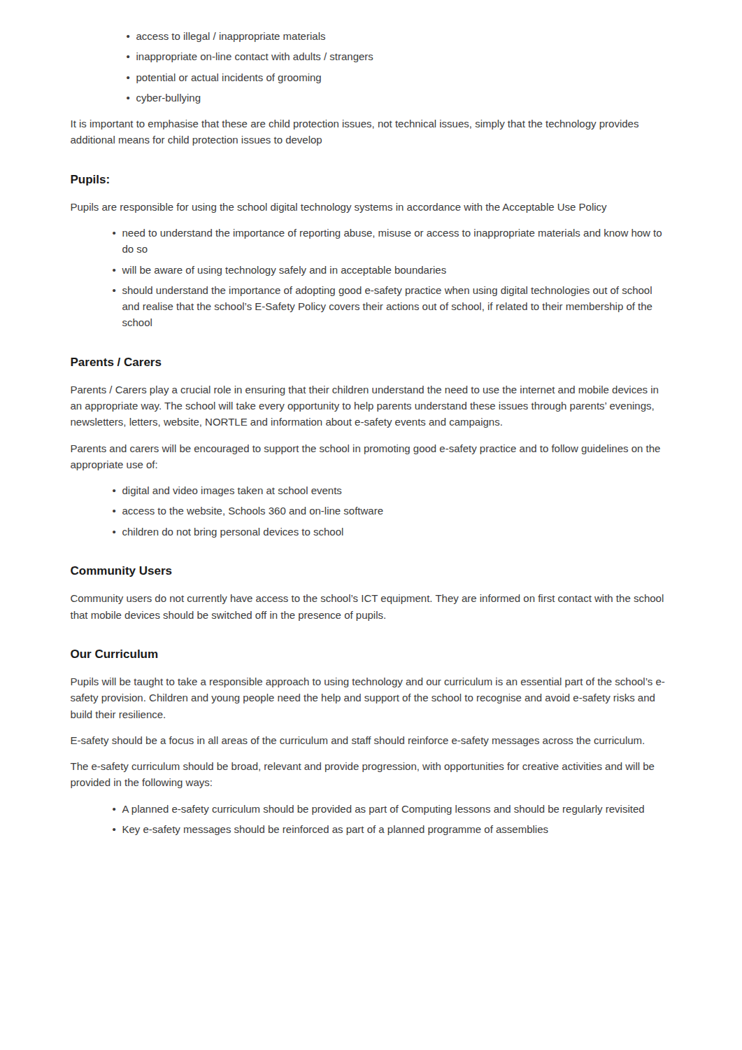access to illegal / inappropriate materials
inappropriate on-line contact with adults / strangers
potential or actual incidents of grooming
cyber-bullying
It is important to emphasise that these are child protection issues, not technical issues, simply that the technology provides additional means for child protection issues to develop
Pupils:
Pupils are responsible for using the school digital technology systems in accordance with the Acceptable Use Policy
need to understand the importance of reporting abuse, misuse or access to inappropriate materials and know how to do so
will be aware of using technology safely and in acceptable boundaries
should understand the importance of adopting good e-safety practice when using digital technologies out of school and realise that the school’s E-Safety Policy covers their actions out of school, if related to their membership of the school
Parents / Carers
Parents / Carers play a crucial role in ensuring that their children understand the need to use the internet and mobile devices in an appropriate way. The school will take every opportunity to help parents understand these issues through parents’ evenings, newsletters, letters, website, NORTLE and information about e-safety events and campaigns.
Parents and carers will be encouraged to support the school in promoting good e-safety practice and to follow guidelines on the appropriate use of:
digital and video images taken at school events
access to the website, Schools 360 and on-line software
children do not bring personal devices to school
Community Users
Community users do not currently have access to the school’s ICT equipment. They are informed on first contact with the school that mobile devices should be switched off in the presence of pupils.
Our Curriculum
Pupils will be taught to take a responsible approach to using technology and our curriculum is an essential part of the school’s e-safety provision. Children and young people need the help and support of the school to recognise and avoid e-safety risks and build their resilience.
E-safety should be a focus in all areas of the curriculum and staff should reinforce e-safety messages across the curriculum.
The e-safety curriculum should be broad, relevant and provide progression, with opportunities for creative activities and will be provided in the following ways:
A planned e-safety curriculum should be provided as part of Computing lessons and should be regularly revisited
Key e-safety messages should be reinforced as part of a planned programme of assemblies